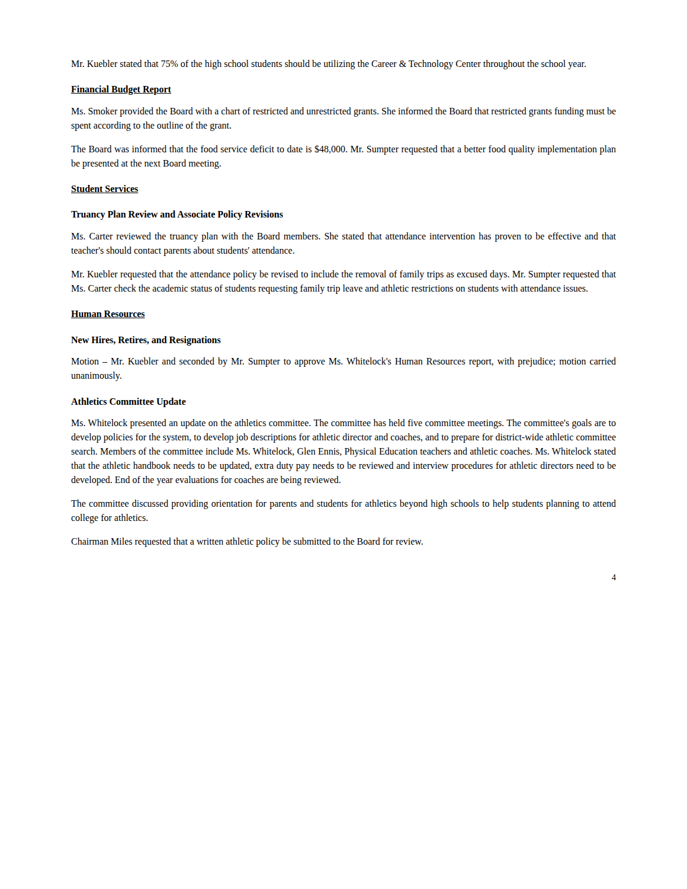Mr. Kuebler stated that 75% of the high school students should be utilizing the Career & Technology Center throughout the school year.
Financial Budget Report
Ms. Smoker provided the Board with a chart of restricted and unrestricted grants. She informed the Board that restricted grants funding must be spent according to the outline of the grant.
The Board was informed that the food service deficit to date is $48,000. Mr. Sumpter requested that a better food quality implementation plan be presented at the next Board meeting.
Student Services
Truancy Plan Review and Associate Policy Revisions
Ms. Carter reviewed the truancy plan with the Board members. She stated that attendance intervention has proven to be effective and that teacher's should contact parents about students' attendance.
Mr. Kuebler requested that the attendance policy be revised to include the removal of family trips as excused days. Mr. Sumpter requested that Ms. Carter check the academic status of students requesting family trip leave and athletic restrictions on students with attendance issues.
Human Resources
New Hires, Retires, and Resignations
Motion – Mr. Kuebler and seconded by Mr. Sumpter to approve Ms. Whitelock's Human Resources report, with prejudice; motion carried unanimously.
Athletics Committee Update
Ms. Whitelock presented an update on the athletics committee. The committee has held five committee meetings. The committee's goals are to develop policies for the system, to develop job descriptions for athletic director and coaches, and to prepare for district-wide athletic committee search. Members of the committee include Ms. Whitelock, Glen Ennis, Physical Education teachers and athletic coaches. Ms. Whitelock stated that the athletic handbook needs to be updated, extra duty pay needs to be reviewed and interview procedures for athletic directors need to be developed. End of the year evaluations for coaches are being reviewed.
The committee discussed providing orientation for parents and students for athletics beyond high schools to help students planning to attend college for athletics.
Chairman Miles requested that a written athletic policy be submitted to the Board for review.
4